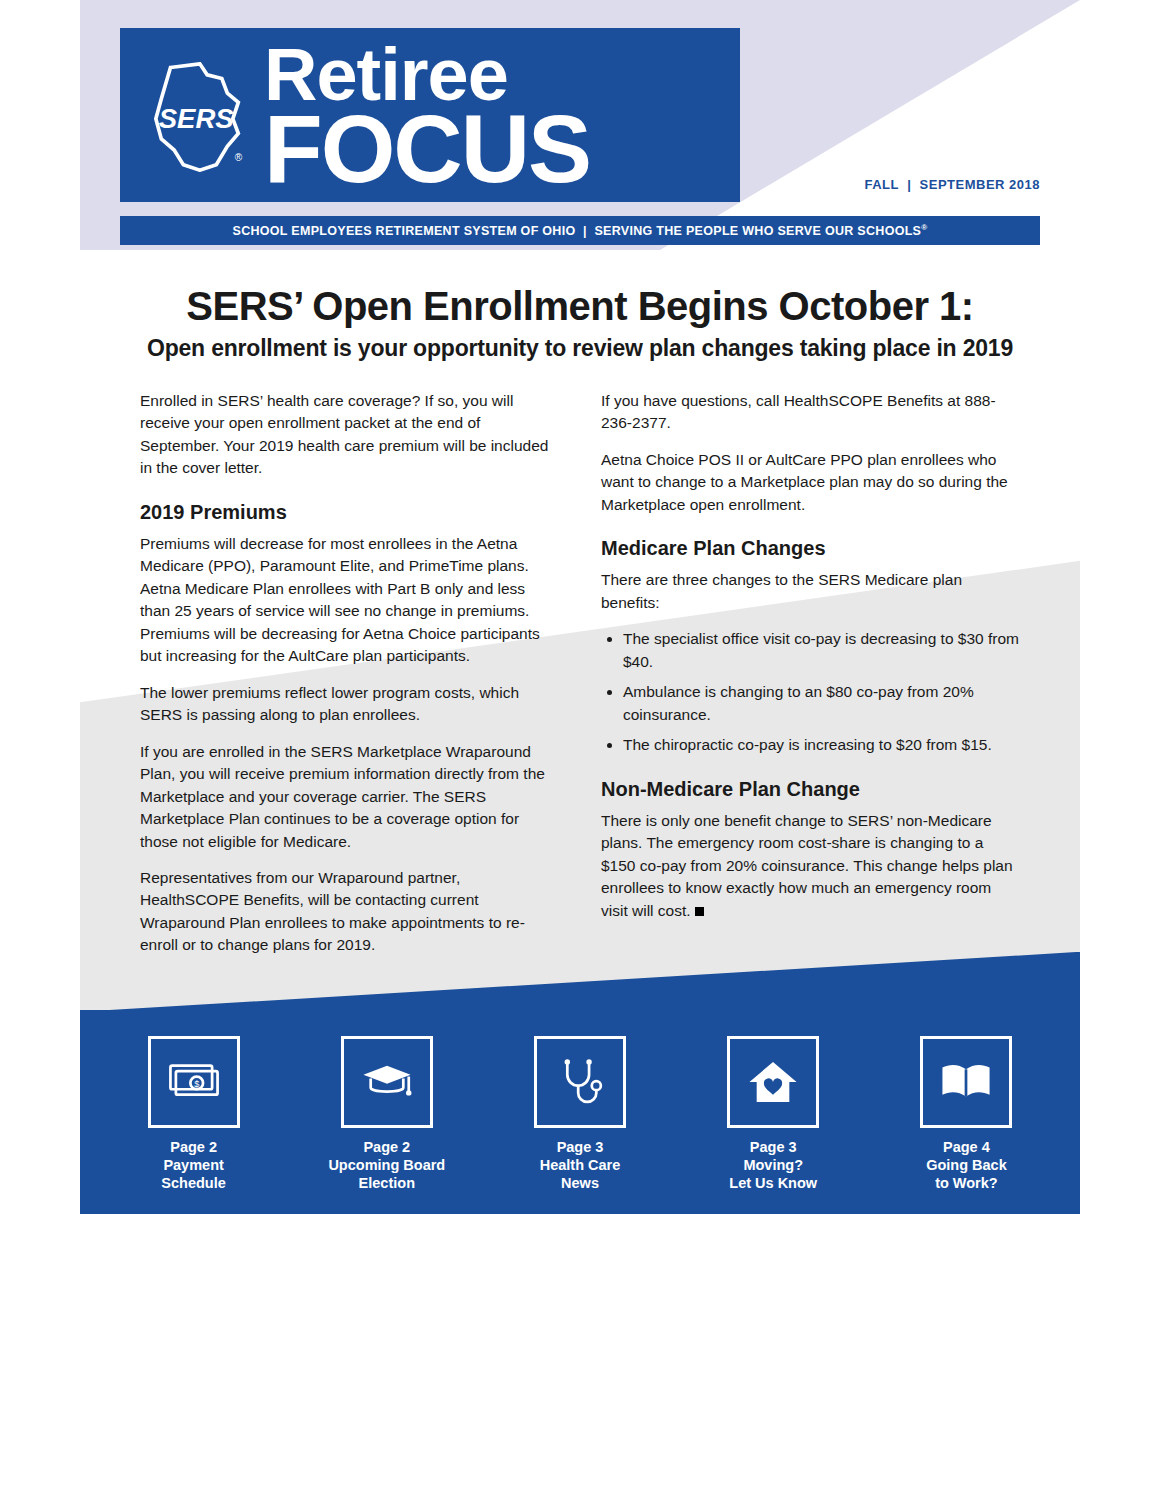SERS ®
Retiree FOCUS
FALL | SEPTEMBER 2018
SCHOOL EMPLOYEES RETIREMENT SYSTEM OF OHIO | SERVING THE PEOPLE WHO SERVE OUR SCHOOLS®
SERS’ Open Enrollment Begins October 1:
Open enrollment is your opportunity to review plan changes taking place in 2019
Enrolled in SERS’ health care coverage? If so, you will receive your open enrollment packet at the end of September. Your 2019 health care premium will be included in the cover letter.
2019 Premiums
Premiums will decrease for most enrollees in the Aetna Medicare (PPO), Paramount Elite, and PrimeTime plans. Aetna Medicare Plan enrollees with Part B only and less than 25 years of service will see no change in premiums. Premiums will be decreasing for Aetna Choice participants but increasing for the AultCare plan participants.
The lower premiums reflect lower program costs, which SERS is passing along to plan enrollees.
If you are enrolled in the SERS Marketplace Wraparound Plan, you will receive premium information directly from the Marketplace and your coverage carrier. The SERS Marketplace Plan continues to be a coverage option for those not eligible for Medicare.
Representatives from our Wraparound partner, HealthSCOPE Benefits, will be contacting current Wraparound Plan enrollees to make appointments to re-enroll or to change plans for 2019.
If you have questions, call HealthSCOPE Benefits at 888-236-2377.
Aetna Choice POS II or AultCare PPO plan enrollees who want to change to a Marketplace plan may do so during the Marketplace open enrollment.
Medicare Plan Changes
There are three changes to the SERS Medicare plan benefits:
The specialist office visit co-pay is decreasing to $30 from $40.
Ambulance is changing to an $80 co-pay from 20% coinsurance.
The chiropractic co-pay is increasing to $20 from $15.
Non-Medicare Plan Change
There is only one benefit change to SERS’ non-Medicare plans. The emergency room cost-share is changing to a $150 co-pay from 20% coinsurance. This change helps plan enrollees to know exactly how much an emergency room visit will cost.
$
Page 2
Payment
Schedule
Page 2
Upcoming Board
Election
Page 3
Health Care
News
Page 3
Moving?
Let Us Know
Page 4
Going Back
to Work?